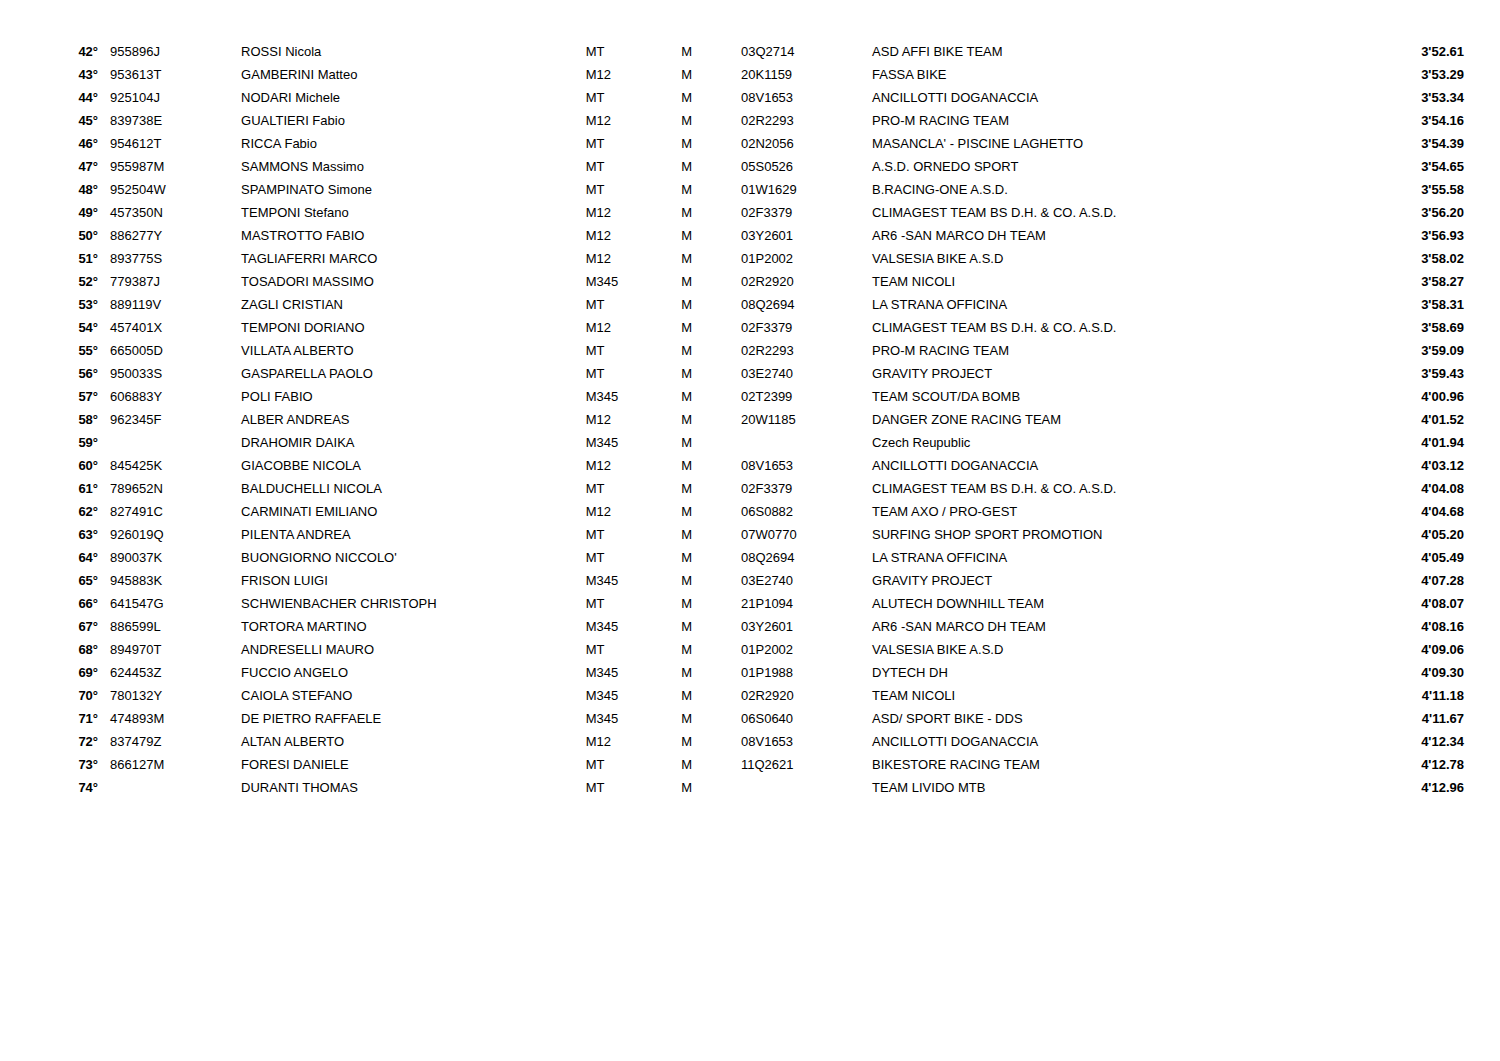| 42° | 955896J | ROSSI Nicola | MT | M | 03Q2714 | ASD AFFI BIKE TEAM | 3'52.61 |
| 43° | 953613T | GAMBERINI Matteo | M12 | M | 20K1159 | FASSA BIKE | 3'53.29 |
| 44° | 925104J | NODARI Michele | MT | M | 08V1653 | ANCILLOTTI DOGANACCIA | 3'53.34 |
| 45° | 839738E | GUALTIERI Fabio | M12 | M | 02R2293 | PRO-M RACING TEAM | 3'54.16 |
| 46° | 954612T | RICCA Fabio | MT | M | 02N2056 | MASANCLA' - PISCINE LAGHETTO | 3'54.39 |
| 47° | 955987M | SAMMONS Massimo | MT | M | 05S0526 | A.S.D. ORNEDO SPORT | 3'54.65 |
| 48° | 952504W | SPAMPINATO Simone | MT | M | 01W1629 | B.RACING-ONE A.S.D. | 3'55.58 |
| 49° | 457350N | TEMPONI Stefano | M12 | M | 02F3379 | CLIMAGEST TEAM BS D.H. & CO. A.S.D. | 3'56.20 |
| 50° | 886277Y | MASTROTTO FABIO | M12 | M | 03Y2601 | AR6 -SAN MARCO DH TEAM | 3'56.93 |
| 51° | 893775S | TAGLIAFERRI MARCO | M12 | M | 01P2002 | VALSESIA BIKE A.S.D | 3'58.02 |
| 52° | 779387J | TOSADORI MASSIMO | M345 | M | 02R2920 | TEAM NICOLI | 3'58.27 |
| 53° | 889119V | ZAGLI CRISTIAN | MT | M | 08Q2694 | LA STRANA OFFICINA | 3'58.31 |
| 54° | 457401X | TEMPONI DORIANO | M12 | M | 02F3379 | CLIMAGEST TEAM BS D.H. & CO. A.S.D. | 3'58.69 |
| 55° | 665005D | VILLATA ALBERTO | MT | M | 02R2293 | PRO-M RACING TEAM | 3'59.09 |
| 56° | 950033S | GASPARELLA PAOLO | MT | M | 03E2740 | GRAVITY PROJECT | 3'59.43 |
| 57° | 606883Y | POLI FABIO | M345 | M | 02T2399 | TEAM SCOUT/DA BOMB | 4'00.96 |
| 58° | 962345F | ALBER ANDREAS | M12 | M | 20W1185 | DANGER ZONE RACING TEAM | 4'01.52 |
| 59° | | DRAHOMIR DAIKA | M345 | M | | Czech Reupublic | 4'01.94 |
| 60° | 845425K | GIACOBBE NICOLA | M12 | M | 08V1653 | ANCILLOTTI DOGANACCIA | 4'03.12 |
| 61° | 789652N | BALDUCHELLI NICOLA | MT | M | 02F3379 | CLIMAGEST TEAM BS D.H. & CO. A.S.D. | 4'04.08 |
| 62° | 827491C | CARMINATI EMILIANO | M12 | M | 06S0882 | TEAM AXO / PRO-GEST | 4'04.68 |
| 63° | 926019Q | PILENTA ANDREA | MT | M | 07W0770 | SURFING SHOP SPORT PROMOTION | 4'05.20 |
| 64° | 890037K | BUONGIORNO NICCOLO' | MT | M | 08Q2694 | LA STRANA OFFICINA | 4'05.49 |
| 65° | 945883K | FRISON LUIGI | M345 | M | 03E2740 | GRAVITY PROJECT | 4'07.28 |
| 66° | 641547G | SCHWIENBACHER CHRISTOPH | MT | M | 21P1094 | ALUTECH DOWNHILL TEAM | 4'08.07 |
| 67° | 886599L | TORTORA MARTINO | M345 | M | 03Y2601 | AR6 -SAN MARCO DH TEAM | 4'08.16 |
| 68° | 894970T | ANDRESELLI MAURO | MT | M | 01P2002 | VALSESIA BIKE A.S.D | 4'09.06 |
| 69° | 624453Z | FUCCIO ANGELO | M345 | M | 01P1988 | DYTECH DH | 4'09.30 |
| 70° | 780132Y | CAIOLA STEFANO | M345 | M | 02R2920 | TEAM NICOLI | 4'11.18 |
| 71° | 474893M | DE PIETRO RAFFAELE | M345 | M | 06S0640 | ASD/ SPORT BIKE - DDS | 4'11.67 |
| 72° | 837479Z | ALTAN ALBERTO | M12 | M | 08V1653 | ANCILLOTTI DOGANACCIA | 4'12.34 |
| 73° | 866127M | FORESI DANIELE | MT | M | 11Q2621 | BIKESTORE RACING TEAM | 4'12.78 |
| 74° | | DURANTI THOMAS | MT | M | | TEAM LIVIDO MTB | 4'12.96 |